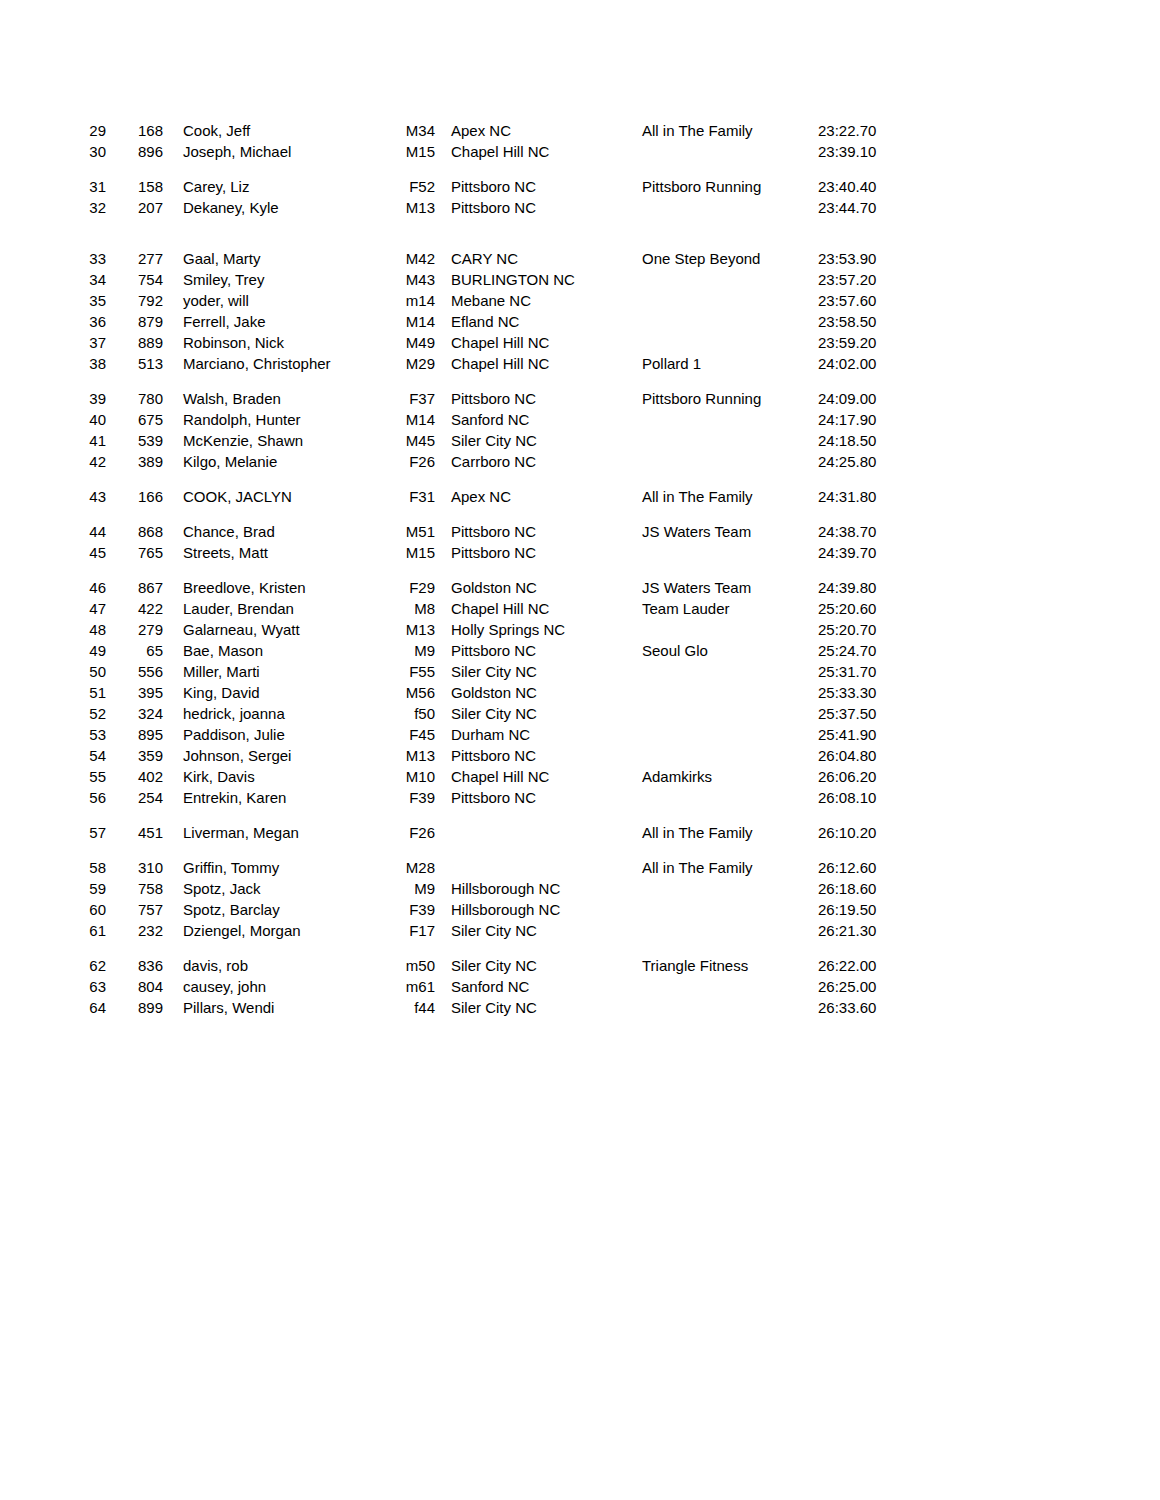| 29 | 168 | Cook, Jeff | M34 | Apex NC | All in The Family | 23:22.70 |
| 30 | 896 | Joseph, Michael | M15 | Chapel Hill NC | | 23:39.10 |
| 31 | 158 | Carey, Liz | F52 | Pittsboro NC | Pittsboro Running | 23:40.40 |
| 32 | 207 | Dekaney, Kyle | M13 | Pittsboro NC | | 23:44.70 |
| 33 | 277 | Gaal, Marty | M42 | CARY NC | One Step Beyond | 23:53.90 |
| 34 | 754 | Smiley, Trey | M43 | BURLINGTON NC | | 23:57.20 |
| 35 | 792 | yoder, will | m14 | Mebane NC | | 23:57.60 |
| 36 | 879 | Ferrell, Jake | M14 | Efland NC | | 23:58.50 |
| 37 | 889 | Robinson, Nick | M49 | Chapel Hill NC | | 23:59.20 |
| 38 | 513 | Marciano, Christopher | M29 | Chapel Hill NC | Pollard 1 | 24:02.00 |
| 39 | 780 | Walsh, Braden | F37 | Pittsboro NC | Pittsboro Running | 24:09.00 |
| 40 | 675 | Randolph, Hunter | M14 | Sanford NC | | 24:17.90 |
| 41 | 539 | McKenzie, Shawn | M45 | Siler City NC | | 24:18.50 |
| 42 | 389 | Kilgo, Melanie | F26 | Carrboro NC | | 24:25.80 |
| 43 | 166 | COOK, JACLYN | F31 | Apex NC | All in The Family | 24:31.80 |
| 44 | 868 | Chance, Brad | M51 | Pittsboro NC | JS Waters Team | 24:38.70 |
| 45 | 765 | Streets, Matt | M15 | Pittsboro NC | | 24:39.70 |
| 46 | 867 | Breedlove, Kristen | F29 | Goldston NC | JS Waters Team | 24:39.80 |
| 47 | 422 | Lauder, Brendan | M8 | Chapel Hill NC | Team Lauder | 25:20.60 |
| 48 | 279 | Galarneau, Wyatt | M13 | Holly Springs NC | | 25:20.70 |
| 49 | 65 | Bae, Mason | M9 | Pittsboro NC | Seoul Glo | 25:24.70 |
| 50 | 556 | Miller, Marti | F55 | Siler City NC | | 25:31.70 |
| 51 | 395 | King, David | M56 | Goldston NC | | 25:33.30 |
| 52 | 324 | hedrick, joanna | f50 | Siler City NC | | 25:37.50 |
| 53 | 895 | Paddison, Julie | F45 | Durham NC | | 25:41.90 |
| 54 | 359 | Johnson, Sergei | M13 | Pittsboro NC | | 26:04.80 |
| 55 | 402 | Kirk, Davis | M10 | Chapel Hill NC | Adamkirks | 26:06.20 |
| 56 | 254 | Entrekin, Karen | F39 | Pittsboro NC | | 26:08.10 |
| 57 | 451 | Liverman, Megan | F26 | | All in The Family | 26:10.20 |
| 58 | 310 | Griffin, Tommy | M28 | | All in The Family | 26:12.60 |
| 59 | 758 | Spotz, Jack | M9 | Hillsborough NC | | 26:18.60 |
| 60 | 757 | Spotz, Barclay | F39 | Hillsborough NC | | 26:19.50 |
| 61 | 232 | Dziengel, Morgan | F17 | Siler City NC | | 26:21.30 |
| 62 | 836 | davis, rob | m50 | Siler City NC | Triangle Fitness | 26:22.00 |
| 63 | 804 | causey, john | m61 | Sanford NC | | 26:25.00 |
| 64 | 899 | Pillars, Wendi | f44 | Siler City NC | | 26:33.60 |